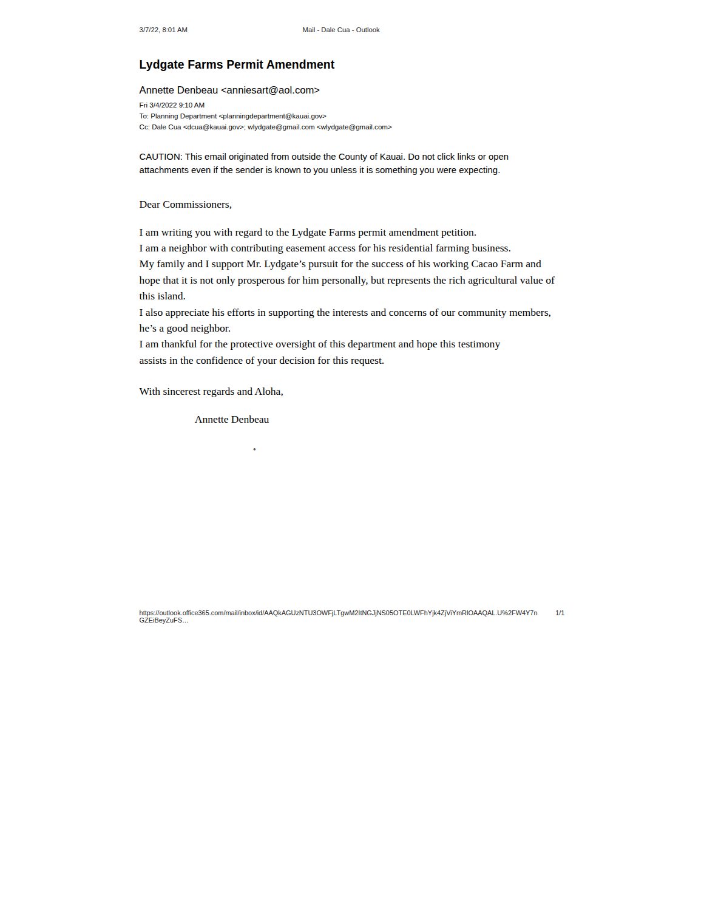3/7/22, 8:01 AM
Mail - Dale Cua - Outlook
Lydgate Farms Permit Amendment
Annette Denbeau <anniesart@aol.com>
Fri 3/4/2022 9:10 AM
To: Planning Department <planningdepartment@kauai.gov>
Cc: Dale Cua <dcua@kauai.gov>; wlydgate@gmail.com <wlydgate@gmail.com>
CAUTION: This email originated from outside the County of Kauai. Do not click links or open attachments even if the sender is known to you unless it is something you were expecting.
Dear Commissioners,
I am writing you with regard to the Lydgate Farms permit amendment petition.
I am a neighbor with contributing easement access for his residential farming business.
My family and I support Mr. Lydgate’s pursuit for the success of his working Cacao Farm and
hope that it is not only prosperous for him personally, but represents the rich agricultural value of this island.
I also appreciate his efforts in supporting the interests and concerns of our community members, he’s a good neighbor.
I am thankful for the protective oversight of this department and hope this testimony
assists in the confidence of your decision for this request.
With sincerest regards and Aloha,
Annette Denbeau
•
https://outlook.office365.com/mail/inbox/id/AAQkAGUzNTU3OWFjLTgwM2ItNGJjNS05OTE0LWFhYjk4ZjViYmRlOAAQAL.U%2FW4Y7nGZEiBeyZuFS…
1/1